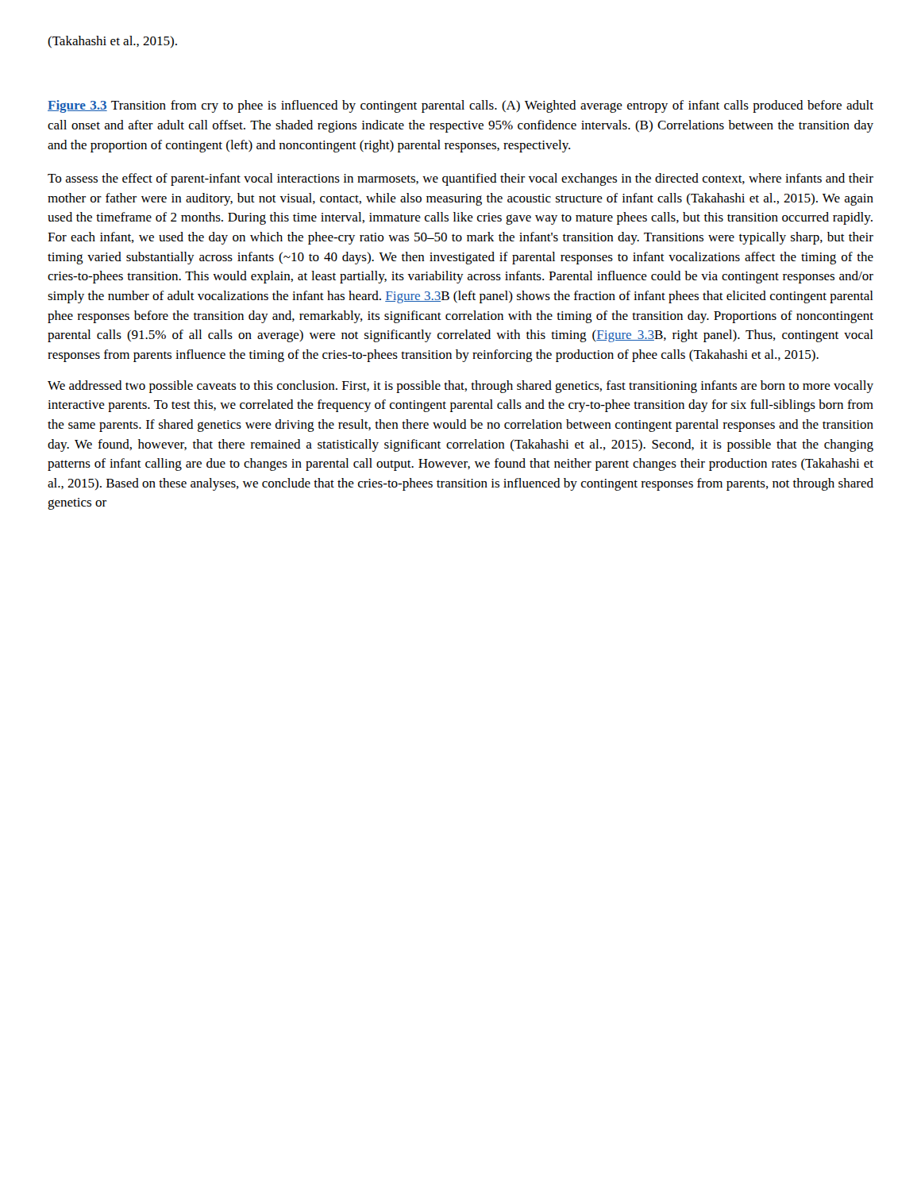(Takahashi et al., 2015).
Figure 3.3 Transition from cry to phee is influenced by contingent parental calls. (A) Weighted average entropy of infant calls produced before adult call onset and after adult call offset. The shaded regions indicate the respective 95% confidence intervals. (B) Correlations between the transition day and the proportion of contingent (left) and noncontingent (right) parental responses, respectively.
To assess the effect of parent-infant vocal interactions in marmosets, we quantified their vocal exchanges in the directed context, where infants and their mother or father were in auditory, but not visual, contact, while also measuring the acoustic structure of infant calls (Takahashi et al., 2015). We again used the timeframe of 2 months. During this time interval, immature calls like cries gave way to mature phees calls, but this transition occurred rapidly. For each infant, we used the day on which the phee-cry ratio was 50–50 to mark the infant's transition day. Transitions were typically sharp, but their timing varied substantially across infants (~10 to 40 days). We then investigated if parental responses to infant vocalizations affect the timing of the cries-to-phees transition. This would explain, at least partially, its variability across infants. Parental influence could be via contingent responses and/or simply the number of adult vocalizations the infant has heard. Figure 3.3 B (left panel) shows the fraction of infant phees that elicited contingent parental phee responses before the transition day and, remarkably, its significant correlation with the timing of the transition day. Proportions of noncontingent parental calls (91.5% of all calls on average) were not significantly correlated with this timing (Figure 3.3 B, right panel). Thus, contingent vocal responses from parents influence the timing of the cries-to-phees transition by reinforcing the production of phee calls (Takahashi et al., 2015).
We addressed two possible caveats to this conclusion. First, it is possible that, through shared genetics, fast transitioning infants are born to more vocally interactive parents. To test this, we correlated the frequency of contingent parental calls and the cry-to-phee transition day for six full-siblings born from the same parents. If shared genetics were driving the result, then there would be no correlation between contingent parental responses and the transition day. We found, however, that there remained a statistically significant correlation (Takahashi et al., 2015). Second, it is possible that the changing patterns of infant calling are due to changes in parental call output. However, we found that neither parent changes their production rates (Takahashi et al., 2015). Based on these analyses, we conclude that the cries-to-phees transition is influenced by contingent responses from parents, not through shared genetics or